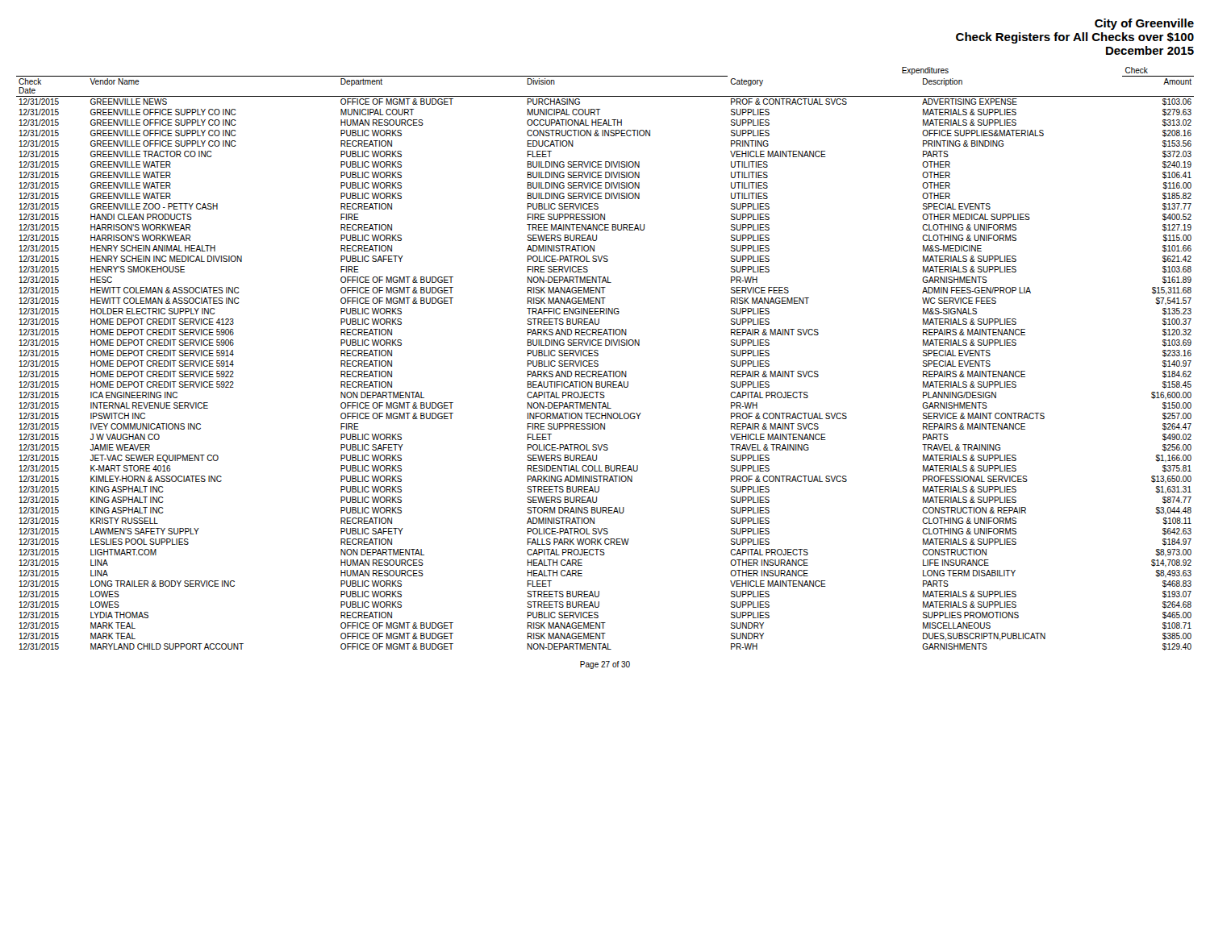City of Greenville
Check Registers for All Checks over $100
December 2015
| | | Expenditures | Check |
| --- | --- | --- | --- |
| Check Date | Vendor Name | Department | Division | Category | Description | Amount |
| 12/31/2015 | GREENVILLE NEWS | OFFICE OF MGMT & BUDGET | PURCHASING | PROF & CONTRACTUAL SVCS | ADVERTISING EXPENSE | $103.06 |
| 12/31/2015 | GREENVILLE OFFICE SUPPLY CO INC | MUNICIPAL COURT | MUNICIPAL COURT | SUPPLIES | MATERIALS & SUPPLIES | $279.63 |
| 12/31/2015 | GREENVILLE OFFICE SUPPLY CO INC | HUMAN RESOURCES | OCCUPATIONAL HEALTH | SUPPLIES | MATERIALS & SUPPLIES | $313.02 |
| 12/31/2015 | GREENVILLE OFFICE SUPPLY CO INC | PUBLIC WORKS | CONSTRUCTION & INSPECTION | SUPPLIES | OFFICE SUPPLIES&MATERIALS | $208.16 |
| 12/31/2015 | GREENVILLE OFFICE SUPPLY CO INC | RECREATION | EDUCATION | PRINTING | PRINTING & BINDING | $153.56 |
| 12/31/2015 | GREENVILLE TRACTOR CO INC | PUBLIC WORKS | FLEET | VEHICLE MAINTENANCE | PARTS | $372.03 |
| 12/31/2015 | GREENVILLE WATER | PUBLIC WORKS | BUILDING SERVICE DIVISION | UTILITIES | OTHER | $240.19 |
| 12/31/2015 | GREENVILLE WATER | PUBLIC WORKS | BUILDING SERVICE DIVISION | UTILITIES | OTHER | $106.41 |
| 12/31/2015 | GREENVILLE WATER | PUBLIC WORKS | BUILDING SERVICE DIVISION | UTILITIES | OTHER | $116.00 |
| 12/31/2015 | GREENVILLE WATER | PUBLIC WORKS | BUILDING SERVICE DIVISION | UTILITIES | OTHER | $185.82 |
| 12/31/2015 | GREENVILLE ZOO - PETTY CASH | RECREATION | PUBLIC SERVICES | SUPPLIES | SPECIAL EVENTS | $137.77 |
| 12/31/2015 | HANDI CLEAN PRODUCTS | FIRE | FIRE SUPPRESSION | SUPPLIES | OTHER MEDICAL SUPPLIES | $400.52 |
| 12/31/2015 | HARRISON'S WORKWEAR | RECREATION | TREE MAINTENANCE BUREAU | SUPPLIES | CLOTHING & UNIFORMS | $127.19 |
| 12/31/2015 | HARRISON'S WORKWEAR | PUBLIC WORKS | SEWERS BUREAU | SUPPLIES | CLOTHING & UNIFORMS | $115.00 |
| 12/31/2015 | HENRY SCHEIN ANIMAL HEALTH | RECREATION | ADMINISTRATION | SUPPLIES | M&S-MEDICINE | $101.66 |
| 12/31/2015 | HENRY SCHEIN INC MEDICAL DIVISION | PUBLIC SAFETY | POLICE-PATROL SVS | SUPPLIES | MATERIALS & SUPPLIES | $621.42 |
| 12/31/2015 | HENRY'S SMOKEHOUSE | FIRE | FIRE SERVICES | SUPPLIES | MATERIALS & SUPPLIES | $103.68 |
| 12/31/2015 | HESC | OFFICE OF MGMT & BUDGET | NON-DEPARTMENTAL | PR-WH | GARNISHMENTS | $161.89 |
| 12/31/2015 | HEWITT COLEMAN & ASSOCIATES INC | OFFICE OF MGMT & BUDGET | RISK MANAGEMENT | SERVICE FEES | ADMIN FEES-GEN/PROP LIA | $15,311.68 |
| 12/31/2015 | HEWITT COLEMAN & ASSOCIATES INC | OFFICE OF MGMT & BUDGET | RISK MANAGEMENT | RISK MANAGEMENT | WC SERVICE FEES | $7,541.57 |
| 12/31/2015 | HOLDER ELECTRIC SUPPLY INC | PUBLIC WORKS | TRAFFIC ENGINEERING | SUPPLIES | M&S-SIGNALS | $135.23 |
| 12/31/2015 | HOME DEPOT CREDIT SERVICE 4123 | PUBLIC WORKS | STREETS BUREAU | SUPPLIES | MATERIALS & SUPPLIES | $100.37 |
| 12/31/2015 | HOME DEPOT CREDIT SERVICE 5906 | RECREATION | PARKS AND RECREATION | REPAIR & MAINT SVCS | REPAIRS & MAINTENANCE | $120.32 |
| 12/31/2015 | HOME DEPOT CREDIT SERVICE 5906 | PUBLIC WORKS | BUILDING SERVICE DIVISION | SUPPLIES | MATERIALS & SUPPLIES | $103.69 |
| 12/31/2015 | HOME DEPOT CREDIT SERVICE 5914 | RECREATION | PUBLIC SERVICES | SUPPLIES | SPECIAL EVENTS | $233.16 |
| 12/31/2015 | HOME DEPOT CREDIT SERVICE 5914 | RECREATION | PUBLIC SERVICES | SUPPLIES | SPECIAL EVENTS | $140.97 |
| 12/31/2015 | HOME DEPOT CREDIT SERVICE 5922 | RECREATION | PARKS AND RECREATION | REPAIR & MAINT SVCS | REPAIRS & MAINTENANCE | $184.62 |
| 12/31/2015 | HOME DEPOT CREDIT SERVICE 5922 | RECREATION | BEAUTIFICATION BUREAU | SUPPLIES | MATERIALS & SUPPLIES | $158.45 |
| 12/31/2015 | ICA ENGINEERING INC | NON DEPARTMENTAL | CAPITAL PROJECTS | CAPITAL PROJECTS | PLANNING/DESIGN | $16,600.00 |
| 12/31/2015 | INTERNAL REVENUE SERVICE | OFFICE OF MGMT & BUDGET | NON-DEPARTMENTAL | PR-WH | GARNISHMENTS | $150.00 |
| 12/31/2015 | IPSWITCH INC | OFFICE OF MGMT & BUDGET | INFORMATION TECHNOLOGY | PROF & CONTRACTUAL SVCS | SERVICE & MAINT CONTRACTS | $257.00 |
| 12/31/2015 | IVEY COMMUNICATIONS INC | FIRE | FIRE SUPPRESSION | REPAIR & MAINT SVCS | REPAIRS & MAINTENANCE | $264.47 |
| 12/31/2015 | J W VAUGHAN CO | PUBLIC WORKS | FLEET | VEHICLE MAINTENANCE | PARTS | $490.02 |
| 12/31/2015 | JAMIE WEAVER | PUBLIC SAFETY | POLICE-PATROL SVS | TRAVEL & TRAINING | TRAVEL & TRAINING | $256.00 |
| 12/31/2015 | JET-VAC SEWER EQUIPMENT CO | PUBLIC WORKS | SEWERS BUREAU | SUPPLIES | MATERIALS & SUPPLIES | $1,166.00 |
| 12/31/2015 | K-MART STORE 4016 | PUBLIC WORKS | RESIDENTIAL COLL BUREAU | SUPPLIES | MATERIALS & SUPPLIES | $375.81 |
| 12/31/2015 | KIMLEY-HORN & ASSOCIATES INC | PUBLIC WORKS | PARKING ADMINISTRATION | PROF & CONTRACTUAL SVCS | PROFESSIONAL SERVICES | $13,650.00 |
| 12/31/2015 | KING ASPHALT INC | PUBLIC WORKS | STREETS BUREAU | SUPPLIES | MATERIALS & SUPPLIES | $1,631.31 |
| 12/31/2015 | KING ASPHALT INC | PUBLIC WORKS | SEWERS BUREAU | SUPPLIES | MATERIALS & SUPPLIES | $874.77 |
| 12/31/2015 | KING ASPHALT INC | PUBLIC WORKS | STORM DRAINS BUREAU | SUPPLIES | CONSTRUCTION & REPAIR | $3,044.48 |
| 12/31/2015 | KRISTY RUSSELL | RECREATION | ADMINISTRATION | SUPPLIES | CLOTHING & UNIFORMS | $108.11 |
| 12/31/2015 | LAWMEN'S SAFETY SUPPLY | PUBLIC SAFETY | POLICE-PATROL SVS | SUPPLIES | CLOTHING & UNIFORMS | $642.63 |
| 12/31/2015 | LESLIES POOL SUPPLIES | RECREATION | FALLS PARK WORK CREW | SUPPLIES | MATERIALS & SUPPLIES | $184.97 |
| 12/31/2015 | LIGHTMART.COM | NON DEPARTMENTAL | CAPITAL PROJECTS | CAPITAL PROJECTS | CONSTRUCTION | $8,973.00 |
| 12/31/2015 | LINA | HUMAN RESOURCES | HEALTH CARE | OTHER INSURANCE | LIFE INSURANCE | $14,708.92 |
| 12/31/2015 | LINA | HUMAN RESOURCES | HEALTH CARE | OTHER INSURANCE | LONG TERM DISABILITY | $8,493.63 |
| 12/31/2015 | LONG TRAILER & BODY SERVICE INC | PUBLIC WORKS | FLEET | VEHICLE MAINTENANCE | PARTS | $468.83 |
| 12/31/2015 | LOWES | PUBLIC WORKS | STREETS BUREAU | SUPPLIES | MATERIALS & SUPPLIES | $193.07 |
| 12/31/2015 | LOWES | PUBLIC WORKS | STREETS BUREAU | SUPPLIES | MATERIALS & SUPPLIES | $264.68 |
| 12/31/2015 | LYDIA THOMAS | RECREATION | PUBLIC SERVICES | SUPPLIES | SUPPLIES PROMOTIONS | $465.00 |
| 12/31/2015 | MARK TEAL | OFFICE OF MGMT & BUDGET | RISK MANAGEMENT | SUNDRY | MISCELLANEOUS | $108.71 |
| 12/31/2015 | MARK TEAL | OFFICE OF MGMT & BUDGET | RISK MANAGEMENT | SUNDRY | DUES,SUBSCRIPTN,PUBLICATN | $385.00 |
| 12/31/2015 | MARYLAND CHILD SUPPORT ACCOUNT | OFFICE OF MGMT & BUDGET | NON-DEPARTMENTAL | PR-WH | GARNISHMENTS | $129.40 |
Page 27 of 30